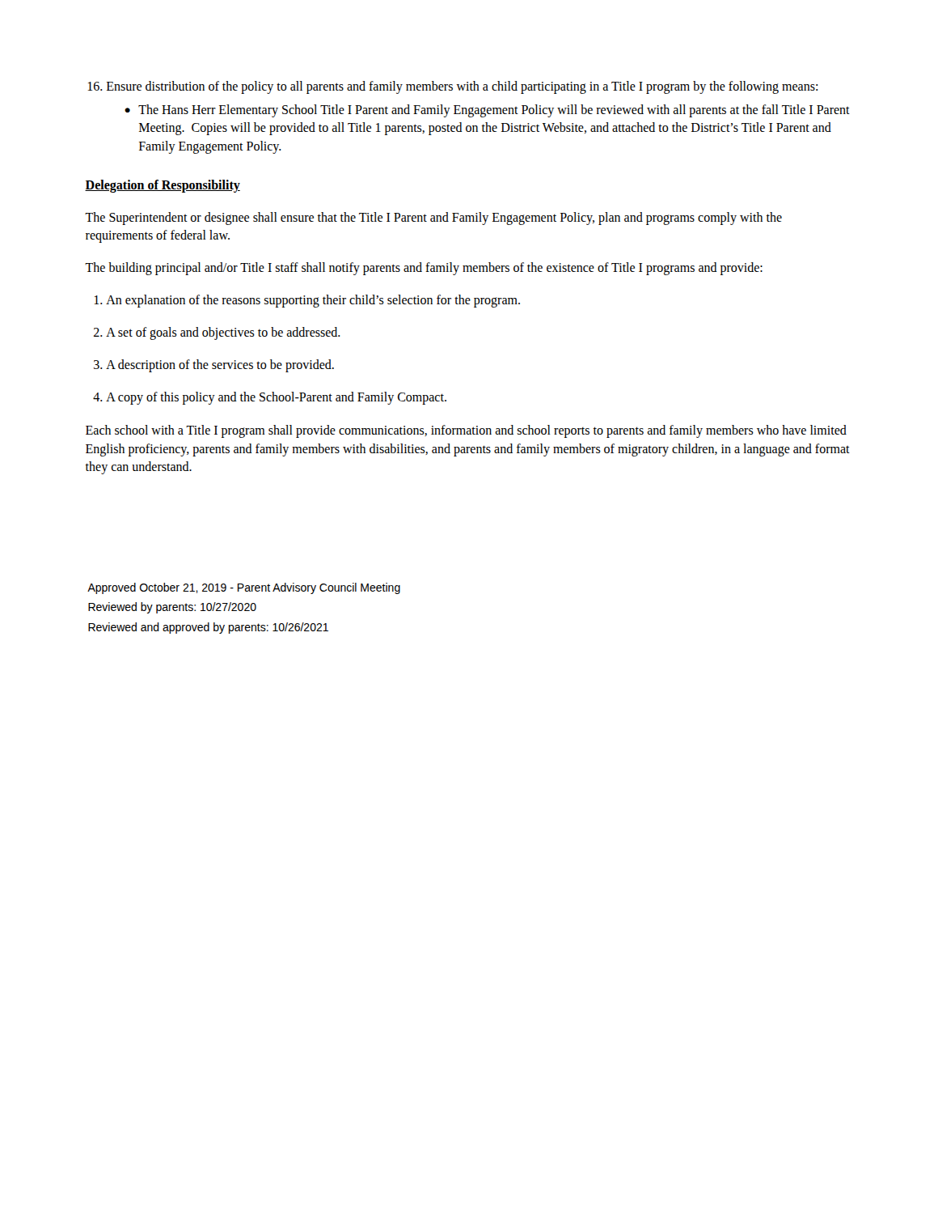Ensure distribution of the policy to all parents and family members with a child participating in a Title I program by the following means:
The Hans Herr Elementary School Title I Parent and Family Engagement Policy will be reviewed with all parents at the fall Title I Parent Meeting. Copies will be provided to all Title 1 parents, posted on the District Website, and attached to the District’s Title I Parent and Family Engagement Policy.
Delegation of Responsibility
The Superintendent or designee shall ensure that the Title I Parent and Family Engagement Policy, plan and programs comply with the requirements of federal law.
The building principal and/or Title I staff shall notify parents and family members of the existence of Title I programs and provide:
An explanation of the reasons supporting their child’s selection for the program.
A set of goals and objectives to be addressed.
A description of the services to be provided.
A copy of this policy and the School-Parent and Family Compact.
Each school with a Title I program shall provide communications, information and school reports to parents and family members who have limited English proficiency, parents and family members with disabilities, and parents and family members of migratory children, in a language and format they can understand.
Approved October 21, 2019 - Parent Advisory Council Meeting
Reviewed by parents: 10/27/2020
Reviewed and approved by parents: 10/26/2021